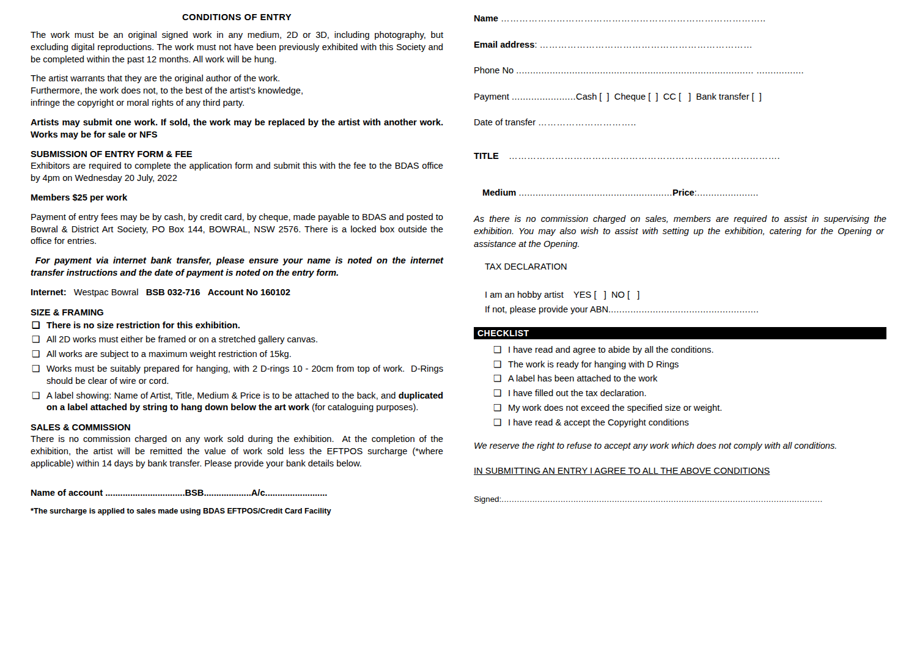CONDITIONS OF ENTRY
The work must be an original signed work in any medium, 2D or 3D, including photography, but excluding digital reproductions. The work must not have been previously exhibited with this Society and be completed within the past 12 months. All work will be hung.
The artist warrants that they are the original author of the work.
Furthermore, the work does not, to the best of the artist's knowledge,
infringe the copyright or moral rights of any third party.
Artists may submit one work. If sold, the work may be replaced by the artist with another work. Works may be for sale or NFS
SUBMISSION OF ENTRY FORM & FEE
Exhibitors are required to complete the application form and submit this with the fee to the BDAS office by 4pm on Wednesday 20 July, 2022
Members $25 per work
Payment of entry fees may be by cash, by credit card, by cheque, made payable to BDAS and posted to Bowral & District Art Society, PO Box 144, BOWRAL, NSW 2576. There is a locked box outside the office for entries.
For payment via internet bank transfer, please ensure your name is noted on the internet transfer instructions and the date of payment is noted on the entry form.
Internet: Westpac Bowral BSB 032-716 Account No 160102
SIZE & FRAMING
There is no size restriction for this exhibition.
All 2D works must either be framed or on a stretched gallery canvas.
All works are subject to a maximum weight restriction of 15kg.
Works must be suitably prepared for hanging, with 2 D-rings 10 - 20cm from top of work. D-Rings should be clear of wire or cord.
A label showing: Name of Artist, Title, Medium & Price is to be attached to the back, and duplicated on a label attached by string to hang down below the art work (for cataloguing purposes).
SALES & COMMISSION
There is no commission charged on any work sold during the exhibition. At the completion of the exhibition, the artist will be remitted the value of work sold less the EFTPOS surcharge (*where applicable) within 14 days by bank transfer. Please provide your bank details below.
Name of account ................................BSB...................A/c.........................
*The surcharge is applied to sales made using BDAS EFTPOS/Credit Card Facility
Name …………………………………………………………………………..
Email address: ……………………………………………………………
Phone No ..................................................................................... .................
Payment ....................... Cash [ ] Cheque [ ] CC [ ] Bank transfer [ ]
Date of transfer …………………………..
TITLE …………………………………………………………………………….
Medium ....................................................... Price:......................
As there is no commission charged on sales, members are required to assist in supervising the exhibition. You may also wish to assist with setting up the exhibition, catering for the Opening or assistance at the Opening.
TAX DECLARATION
I am an hobby artist YES [ ] NO [ ]
If not, please provide your ABN......................................................
CHECKLIST
I have read and agree to abide by all the conditions.
The work is ready for hanging with D Rings
A label has been attached to the work
I have filled out the tax declaration.
My work does not exceed the specified size or weight.
I have read & accept the Copyright conditions
We reserve the right to refuse to accept any work which does not comply with all conditions.
IN SUBMITTING AN ENTRY I AGREE TO ALL THE ABOVE CONDITIONS
Signed:.............................................................................................................................